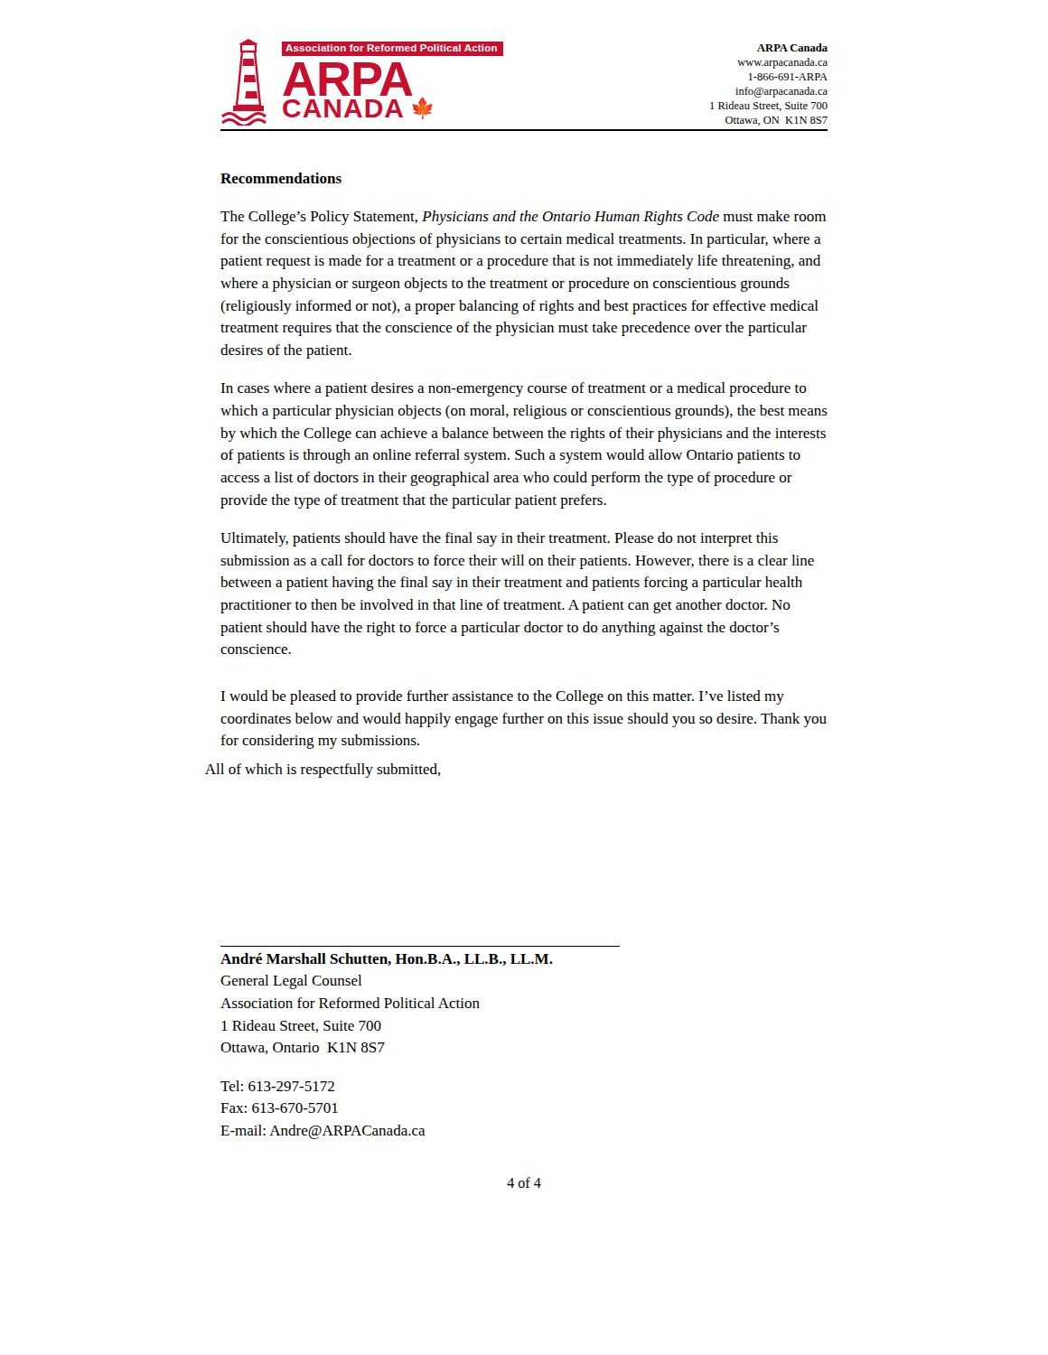Association for Reformed Political Action ARPA CANADA 🍁
ARPA Canada
www.arpacanada.ca
1-866-691-ARPA
info@arpacanada.ca
1 Rideau Street, Suite 700
Ottawa, ON K1N 8S7
Recommendations
The College’s Policy Statement, Physicians and the Ontario Human Rights Code must make room for the conscientious objections of physicians to certain medical treatments. In particular, where a patient request is made for a treatment or a procedure that is not immediately life threatening, and where a physician or surgeon objects to the treatment or procedure on conscientious grounds (religiously informed or not), a proper balancing of rights and best practices for effective medical treatment requires that the conscience of the physician must take precedence over the particular desires of the patient.
In cases where a patient desires a non-emergency course of treatment or a medical procedure to which a particular physician objects (on moral, religious or conscientious grounds), the best means by which the College can achieve a balance between the rights of their physicians and the interests of patients is through an online referral system. Such a system would allow Ontario patients to access a list of doctors in their geographical area who could perform the type of procedure or provide the type of treatment that the particular patient prefers.
Ultimately, patients should have the final say in their treatment. Please do not interpret this submission as a call for doctors to force their will on their patients. However, there is a clear line between a patient having the final say in their treatment and patients forcing a particular health practitioner to then be involved in that line of treatment. A patient can get another doctor. No patient should have the right to force a particular doctor to do anything against the doctor’s conscience.
I would be pleased to provide further assistance to the College on this matter. I’ve listed my coordinates below and would happily engage further on this issue should you so desire. Thank you for considering my submissions.
All of which is respectfully submitted,
André Marshall Schutten, Hon.B.A., LL.B., LL.M.
General Legal Counsel
Association for Reformed Political Action
1 Rideau Street, Suite 700
Ottawa, Ontario K1N 8S7
Tel: 613-297-5172
Fax: 613-670-5701
E-mail: Andre@ARPACanada.ca
4 of 4